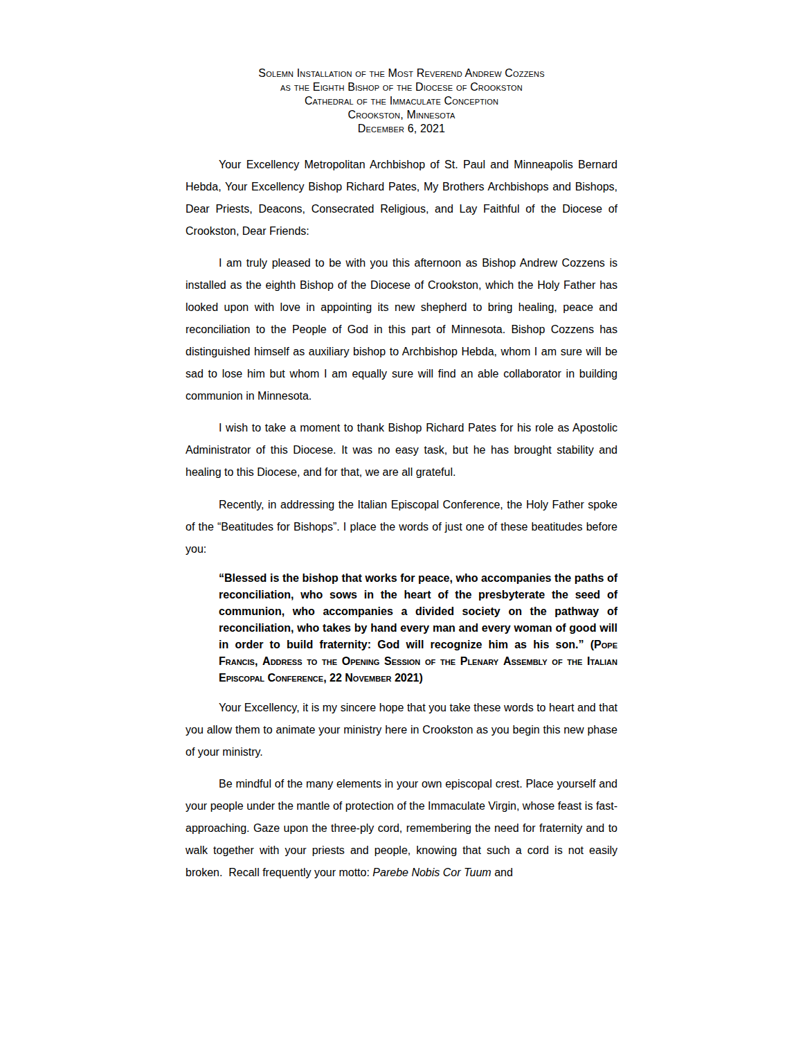Solemn Installation of the Most Reverend Andrew Cozzens
as the Eighth Bishop of the Diocese of Crookston
Cathedral of the Immaculate Conception
Crookston, Minnesota
December 6, 2021
Your Excellency Metropolitan Archbishop of St. Paul and Minneapolis Bernard Hebda, Your Excellency Bishop Richard Pates, My Brothers Archbishops and Bishops, Dear Priests, Deacons, Consecrated Religious, and Lay Faithful of the Diocese of Crookston, Dear Friends:
I am truly pleased to be with you this afternoon as Bishop Andrew Cozzens is installed as the eighth Bishop of the Diocese of Crookston, which the Holy Father has looked upon with love in appointing its new shepherd to bring healing, peace and reconciliation to the People of God in this part of Minnesota. Bishop Cozzens has distinguished himself as auxiliary bishop to Archbishop Hebda, whom I am sure will be sad to lose him but whom I am equally sure will find an able collaborator in building communion in Minnesota.
I wish to take a moment to thank Bishop Richard Pates for his role as Apostolic Administrator of this Diocese. It was no easy task, but he has brought stability and healing to this Diocese, and for that, we are all grateful.
Recently, in addressing the Italian Episcopal Conference, the Holy Father spoke of the “Beatitudes for Bishops”. I place the words of just one of these beatitudes before you:
“Blessed is the bishop that works for peace, who accompanies the paths of reconciliation, who sows in the heart of the presbyterate the seed of communion, who accompanies a divided society on the pathway of reconciliation, who takes by hand every man and every woman of good will in order to build fraternity: God will recognize him as his son.” (Pope Francis, Address to the Opening Session of the Plenary Assembly of the Italian Episcopal Conference, 22 November 2021)
Your Excellency, it is my sincere hope that you take these words to heart and that you allow them to animate your ministry here in Crookston as you begin this new phase of your ministry.
Be mindful of the many elements in your own episcopal crest. Place yourself and your people under the mantle of protection of the Immaculate Virgin, whose feast is fast-approaching. Gaze upon the three-ply cord, remembering the need for fraternity and to walk together with your priests and people, knowing that such a cord is not easily broken. Recall frequently your motto: Parebe Nobis Cor Tuum and